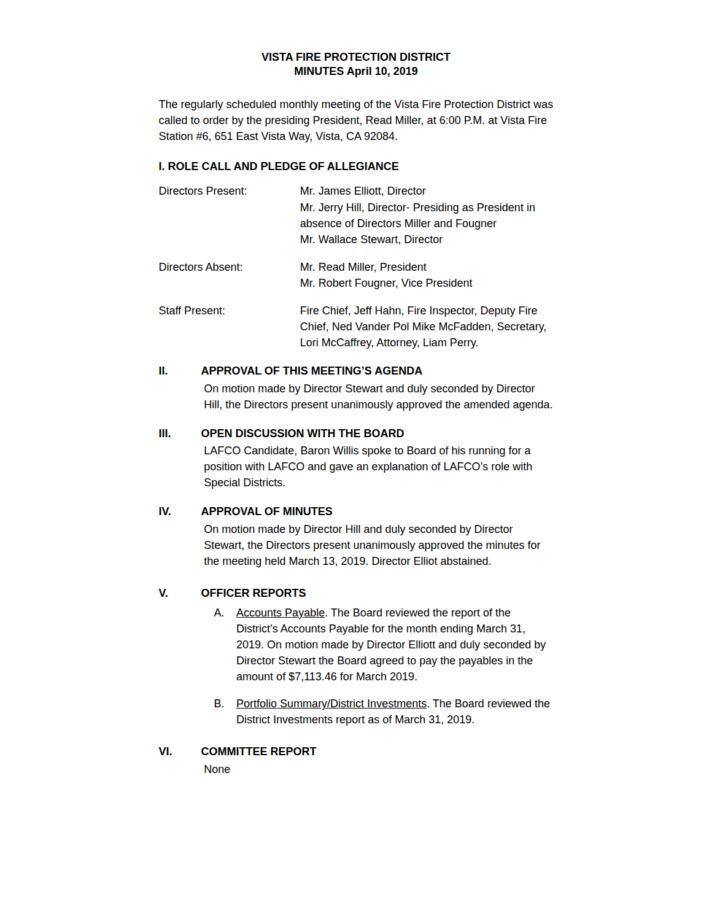VISTA FIRE PROTECTION DISTRICT MINUTES April 10, 2019
The regularly scheduled monthly meeting of the Vista Fire Protection District was called to order by the presiding President, Read Miller, at 6:00 P.M. at Vista Fire Station #6, 651 East Vista Way, Vista, CA 92084.
I. ROLE CALL AND PLEDGE OF ALLEGIANCE
| Directors Present: | Mr. James Elliott, Director Mr. Jerry Hill, Director- Presiding as President in absence of Directors Miller and Fougner Mr. Wallace Stewart, Director |
| Directors Absent: | Mr. Read Miller, President Mr. Robert Fougner, Vice President |
| Staff Present: | Fire Chief, Jeff Hahn, Fire Inspector, Deputy Fire Chief, Ned Vander Pol Mike McFadden, Secretary, Lori McCaffrey, Attorney, Liam Perry. |
II.
APPROVAL OF THIS MEETING’S AGENDA
On motion made by Director Stewart and duly seconded by Director Hill, the Directors present unanimously approved the amended agenda.
III.
OPEN DISCUSSION WITH THE BOARD
LAFCO Candidate, Baron Willis spoke to Board of his running for a position with LAFCO and gave an explanation of LAFCO’s role with Special Districts.
IV.
APPROVAL OF MINUTES
On motion made by Director Hill and duly seconded by Director Stewart, the Directors present unanimously approved the minutes for the meeting held March 13, 2019. Director Elliot abstained.
V.
OFFICER REPORTS
A. Accounts Payable. The Board reviewed the report of the District’s Accounts Payable for the month ending March 31, 2019. On motion made by Director Elliott and duly seconded by Director Stewart the Board agreed to pay the payables in the amount of $7,113.46 for March 2019.
B. Portfolio Summary/District Investments. The Board reviewed the District Investments report as of March 31, 2019.
VI.
COMMITTEE REPORT
None